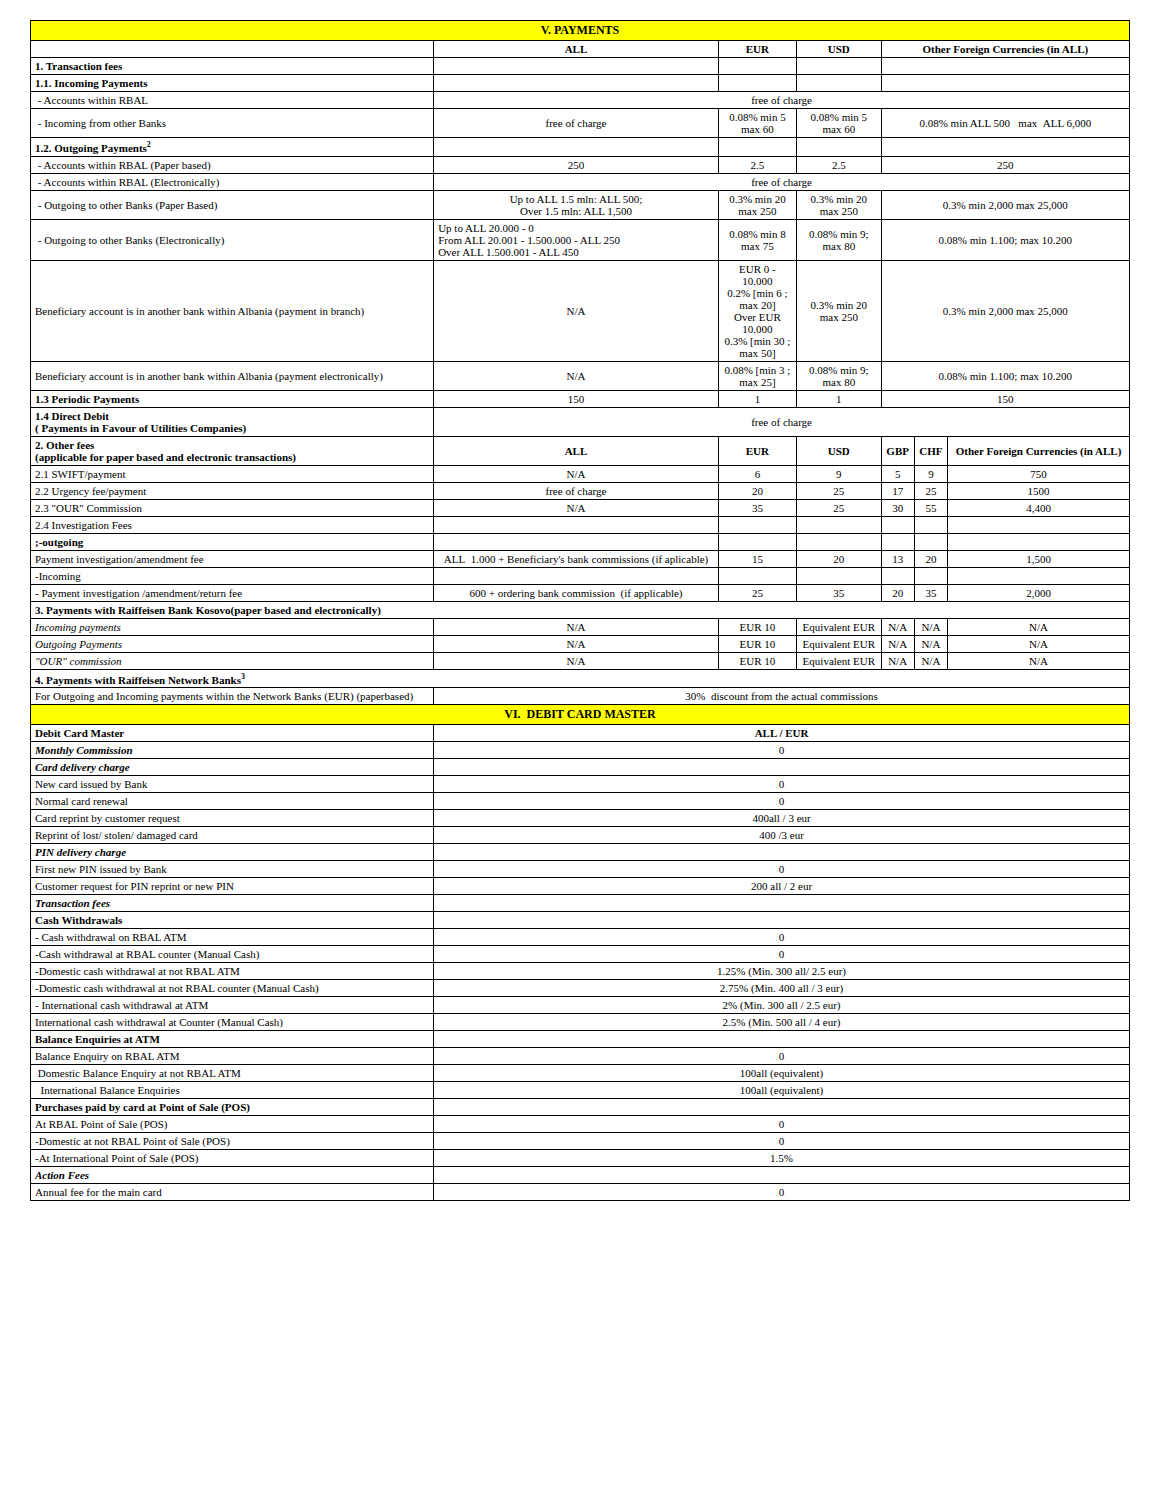| V. PAYMENTS |
| | ALL | EUR | USD | Other Foreign Currencies (in ALL) |
| 1. Transaction fees | | | | |
| 1.1. Incoming Payments | | | | |
| - Accounts within RBAL | free of charge |
| - Incoming from other Banks | free of charge | 0.08% min 5 max 60 | 0.08% min 5 max 60 | 0.08% min ALL 500 max ALL 6,000 |
| 1.2. Outgoing Payments 2 | | | | |
| - Accounts within RBAL (Paper based) | 250 | 2.5 | 2.5 | 250 |
| - Accounts within RBAL (Electronically) | free of charge |
| - Outgoing to other Banks (Paper Based) | Up to ALL 1.5 mln: ALL 500; Over 1.5 mln: ALL 1,500 | 0.3% min 20 max 250 | 0.3% min 20 max 250 | 0.3% min 2,000 max 25,000 |
| - Outgoing to other Banks (Electronically) | Up to ALL 20.000 - 0 From ALL 20.001 - 1.500.000 - ALL 250 Over ALL 1.500.001 - ALL 450 | 0.08% min 8 max 75 | 0.08% min 9; max 80 | 0.08% min 1.100; max 10.200 |
| Beneficiary account is in another bank within Albania (payment in branch) | N/A | EUR 0 - 10.000 0.2% [min 6 ; max 20] Over EUR 10.000 0.3% [min 30 ; max 50] | 0.3% min 20 max 250 | 0.3% min 2,000 max 25,000 |
| Beneficiary account is in another bank within Albania (payment electronically) | N/A | 0.08% [min 3 ; max 25] | 0.08% min 9; max 80 | 0.08% min 1.100; max 10.200 |
| 1.3 Periodic Payments | 150 | 1 | 1 | 150 |
| 1.4 Direct Debit ( Payments in Favour of Utilities Companies) | free of charge |
| 2. Other fees (applicable for paper based and electronic transactions) | ALL | EUR | USD | GBP | CHF | Other Foreign Currencies (in ALL) |
| 2.1 SWIFT/payment | N/A | 6 | 9 | 5 | 9 | 750 |
| 2.2 Urgency fee/payment | free of charge | 20 | 25 | 17 | 25 | 1500 |
| 2.3 "OUR" Commission | N/A | 35 | 25 | 30 | 55 | 4,400 |
| 2.4 Investigation Fees | | | | | | |
| ;-outgoing | | | | | | |
| Payment investigation/amendment fee | ALL 1.000 + Beneficiary's bank commissions (if aplicable) | 15 | 20 | 13 | 20 | 1,500 |
| -Incoming | | | | | | |
| - Payment investigation /amendment/return fee | 600 + ordering bank commission (if applicable) | 25 | 35 | 20 | 35 | 2,000 |
| 3. Payments with Raiffeisen Bank Kosovo(paper based and electronically) |
| Incoming payments | N/A | EUR 10 | Equivalent EUR | N/A | N/A | N/A |
| Outgoing Payments | N/A | EUR 10 | Equivalent EUR | N/A | N/A | N/A |
| "OUR" commission | N/A | EUR 10 | Equivalent EUR | N/A | N/A | N/A |
| 4. Payments with Raiffeisen Network Banks 3 |
| For Outgoing and Incoming payments within the Network Banks (EUR) (paperbased) | 30% discount from the actual commissions |
| VI. DEBIT CARD MASTER |
| Debit Card Master | ALL / EUR |
| Monthly Commission | 0 |
| Card delivery charge | |
| New card issued by Bank | 0 |
| Normal card renewal | 0 |
| Card reprint by customer request | 400all / 3 eur |
| Reprint of lost/ stolen/ damaged card | 400 /3 eur |
| PIN delivery charge | |
| First new PIN issued by Bank | 0 |
| Customer request for PIN reprint or new PIN | 200 all / 2 eur |
| Transaction fees | |
| Cash Withdrawals | |
| ‐ Cash withdrawal on RBAL ATM | 0 |
| ‐Cash withdrawal at RBAL counter (Manual Cash) | 0 |
| ‐Domestic cash withdrawal at not RBAL ATM | 1.25% (Min. 300 all/ 2.5 eur) |
| ‐Domestic cash withdrawal at not RBAL counter (Manual Cash) | 2.75% (Min. 400 all / 3 eur) |
| ‐ International cash withdrawal at ATM | 2% (Min. 300 all / 2.5 eur) |
| International cash withdrawal at Counter (Manual Cash) | 2.5% (Min. 500 all / 4 eur) |
| Balance Enquiries at ATM | |
| Balance Enquiry on RBAL ATM | 0 |
| Domestic Balance Enquiry at not RBAL ATM | 100all (equivalent) |
| International Balance Enquiries | 100all (equivalent) |
| Purchases paid by card at Point of Sale (POS) | |
| At RBAL Point of Sale (POS) | 0 |
| ‐Domestic at not RBAL Point of Sale (POS) | 0 |
| ‐At International Point of Sale (POS) | 1.5% |
| Action Fees | |
| Annual fee for the main card | 0 |